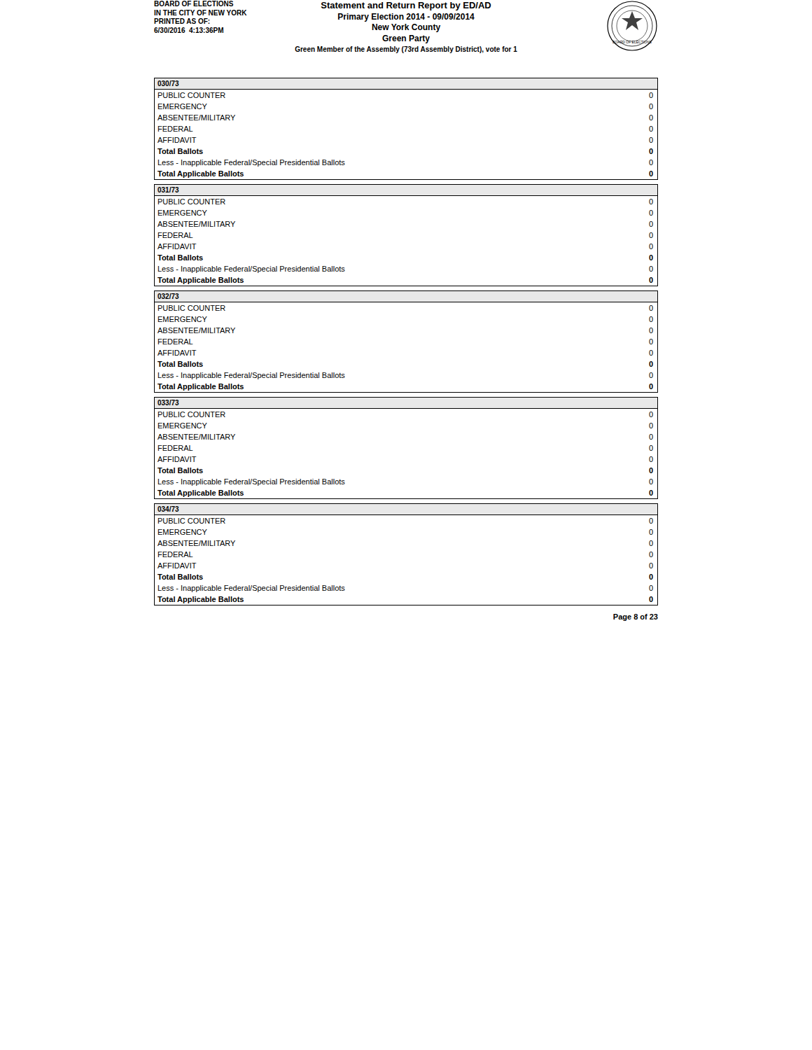BOARD OF ELECTIONS
IN THE CITY OF NEW YORK
PRINTED AS OF:
6/30/2016 4:13:36PM
BOARD OF ELECTIONS
Statement and Return Report by ED/AD
Primary Election 2014 - 09/09/2014
New York County
Green Party
Green Member of the Assembly (73rd Assembly District), vote for 1
030/73
| PUBLIC COUNTER | 0 |
| EMERGENCY | 0 |
| ABSENTEE/MILITARY | 0 |
| FEDERAL | 0 |
| AFFIDAVIT | 0 |
| Total Ballots | 0 |
| Less - Inapplicable Federal/Special Presidential Ballots | 0 |
| Total Applicable Ballots | 0 |
031/73
| PUBLIC COUNTER | 0 |
| EMERGENCY | 0 |
| ABSENTEE/MILITARY | 0 |
| FEDERAL | 0 |
| AFFIDAVIT | 0 |
| Total Ballots | 0 |
| Less - Inapplicable Federal/Special Presidential Ballots | 0 |
| Total Applicable Ballots | 0 |
032/73
| PUBLIC COUNTER | 0 |
| EMERGENCY | 0 |
| ABSENTEE/MILITARY | 0 |
| FEDERAL | 0 |
| AFFIDAVIT | 0 |
| Total Ballots | 0 |
| Less - Inapplicable Federal/Special Presidential Ballots | 0 |
| Total Applicable Ballots | 0 |
033/73
| PUBLIC COUNTER | 0 |
| EMERGENCY | 0 |
| ABSENTEE/MILITARY | 0 |
| FEDERAL | 0 |
| AFFIDAVIT | 0 |
| Total Ballots | 0 |
| Less - Inapplicable Federal/Special Presidential Ballots | 0 |
| Total Applicable Ballots | 0 |
034/73
| PUBLIC COUNTER | 0 |
| EMERGENCY | 0 |
| ABSENTEE/MILITARY | 0 |
| FEDERAL | 0 |
| AFFIDAVIT | 0 |
| Total Ballots | 0 |
| Less - Inapplicable Federal/Special Presidential Ballots | 0 |
| Total Applicable Ballots | 0 |
Page 8 of 23